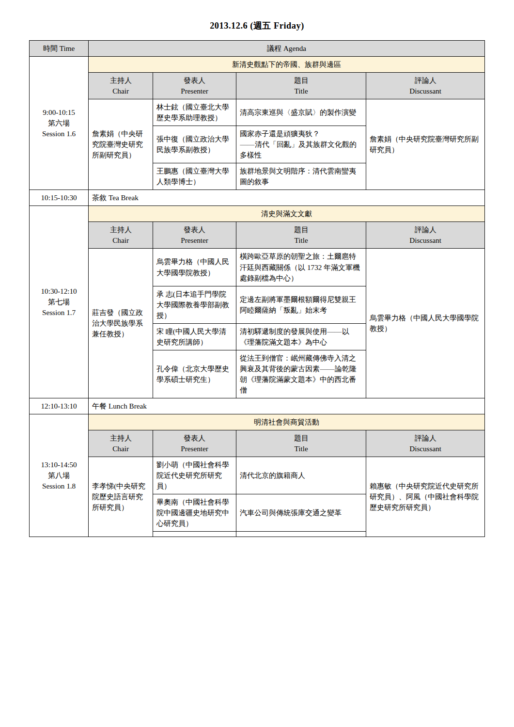2013.12.6 (週五 Friday)
| 時間 Time | 議程 Agenda |
| 9:00-10:15 第六場 Session 1.6 | 新清史觀點下的帝國、族群與邊區 |
| 主持人 Chair | 發表人 Presenter | 題目 Title | 評論人 Discussant |
| 詹素娟（中央研究院臺灣史研究所副研究員） | 林士鉉（國立臺北大學歷史學系助理教授） | 清高宗東巡與〈盛京賦〉的製作演變 | 詹素娟（中央研究院臺灣研究所副研究員） |
| 張中復（國立政治大學民族學系副教授） | 國家赤子還是頑獷夷狄？ ——清代「回亂」及其族群文化觀的多樣性 |
| 王鵬惠（國立臺灣大學人類學博士） | 族群地景與文明階序：清代雲南蠻夷圖的敘事 |
| 10:15-10:30 | 茶敘 Tea Break |
| 10:30-12:10 第七場 Session 1.7 | 清史與滿文文獻 |
| 主持人 Chair | 發表人 Presenter | 題目 Title | 評論人 Discussant |
| 莊吉發（國立政治大學民族學系兼任教授） | 烏雲畢力格（中國人民大學國學院教授） | 橫跨歐亞草原的朝聖之旅：土爾扈特汗廷與西藏關係（以 1732 年滿文軍機處錄副檔為中心） | 烏雲畢力格（中國人民大學國學院教授） |
| 承 志(日本追手門學院大學國際教養學部副教授） | 定邊左副將軍墨爾根額爾得尼雙親王阿睦爾薩納「叛亂」始末考 |
| 宋 瞳(中國人民大學清史研究所講師） | 清初驛遞制度的發展與使用——以《理藩院滿文題本》為中心 |
| 孔令偉（北京大學歷史學系碩士研究生） | 從法王到僧官：岷州藏傳佛寺入清之興衰及其背後的蒙古因素——論乾隆朝《理藩院滿蒙文題本》中的西北番僧 |
| 12:10-13:10 | 午餐 Lunch Break |
| 13:10-14:50 第八場 Session 1.8 | 明清社會與商貿活動 |
| 主持人 Chair | 發表人 Presenter | 題目 Title | 評論人 Discussant |
| 李孝悌(中央研究院歷史語言研究所研究員） | 劉小萌（中國社會科學院近代史研究所研究員） | 清代北京的旗籍商人 | 賴惠敏（中央研究院近代史研究所研究員）、阿風（中國社會科學院歷史研究所研究員） |
| 畢奧南（中國社會科學院中國邊疆史地研究中心研究員） | 汽車公司與傳統張庫交通之變革 |